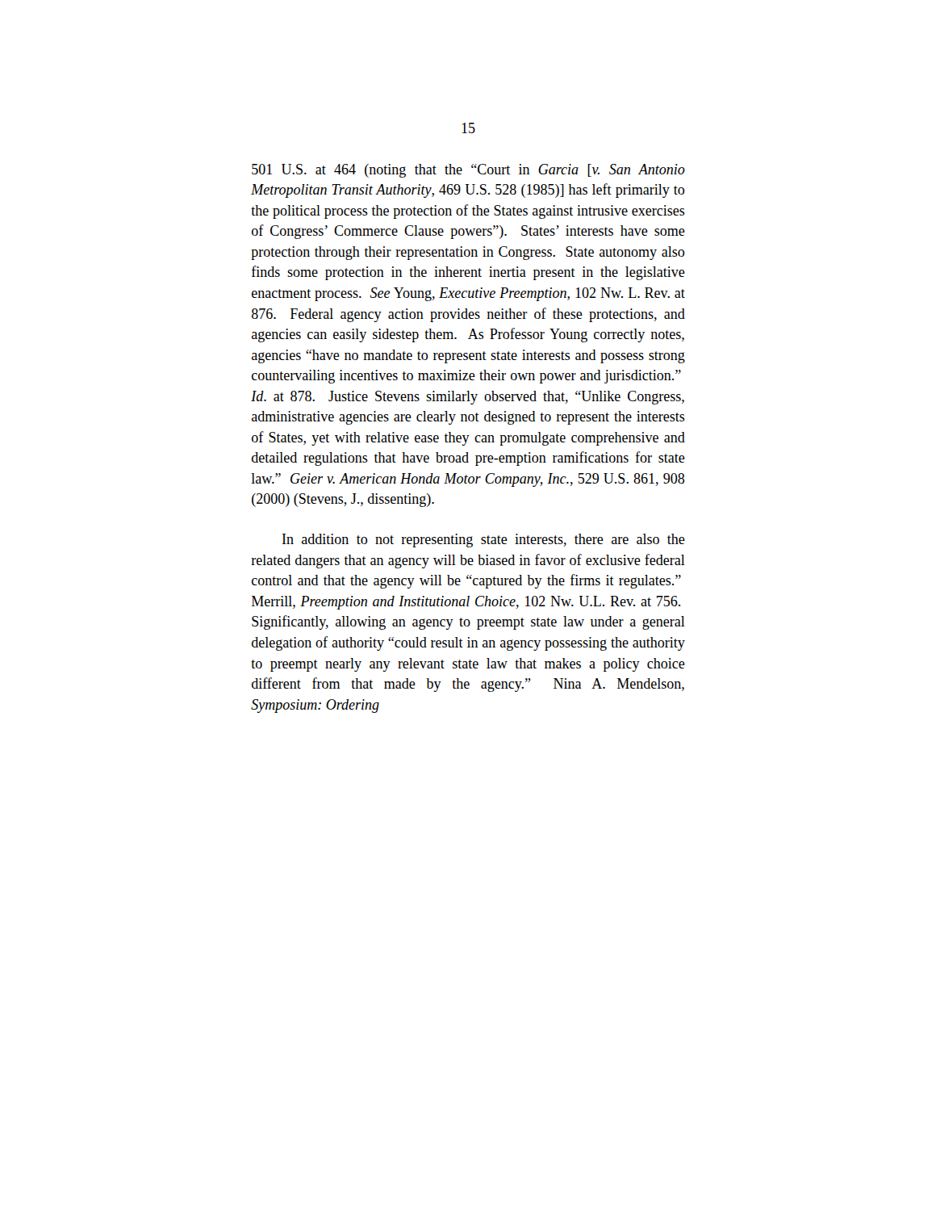15
501 U.S. at 464 (noting that the “Court in Garcia [v. San Antonio Metropolitan Transit Authority, 469 U.S. 528 (1985)] has left primarily to the political process the protection of the States against intrusive exercises of Congress’ Commerce Clause powers”). States’ interests have some protection through their representation in Congress. State autonomy also finds some protection in the inherent inertia present in the legislative enactment process. See Young, Executive Preemption, 102 Nw. L. Rev. at 876. Federal agency action provides neither of these protections, and agencies can easily sidestep them. As Professor Young correctly notes, agencies “have no mandate to represent state interests and possess strong countervailing incentives to maximize their own power and jurisdiction.” Id. at 878. Justice Stevens similarly observed that, “Unlike Congress, administrative agencies are clearly not designed to represent the interests of States, yet with relative ease they can promulgate comprehensive and detailed regulations that have broad pre-emption ramifications for state law.” Geier v. American Honda Motor Company, Inc., 529 U.S. 861, 908 (2000) (Stevens, J., dissenting).
In addition to not representing state interests, there are also the related dangers that an agency will be biased in favor of exclusive federal control and that the agency will be “captured by the firms it regulates.” Merrill, Preemption and Institutional Choice, 102 Nw. U.L. Rev. at 756. Significantly, allowing an agency to preempt state law under a general delegation of authority “could result in an agency possessing the authority to preempt nearly any relevant state law that makes a policy choice different from that made by the agency.” Nina A. Mendelson, Symposium: Ordering